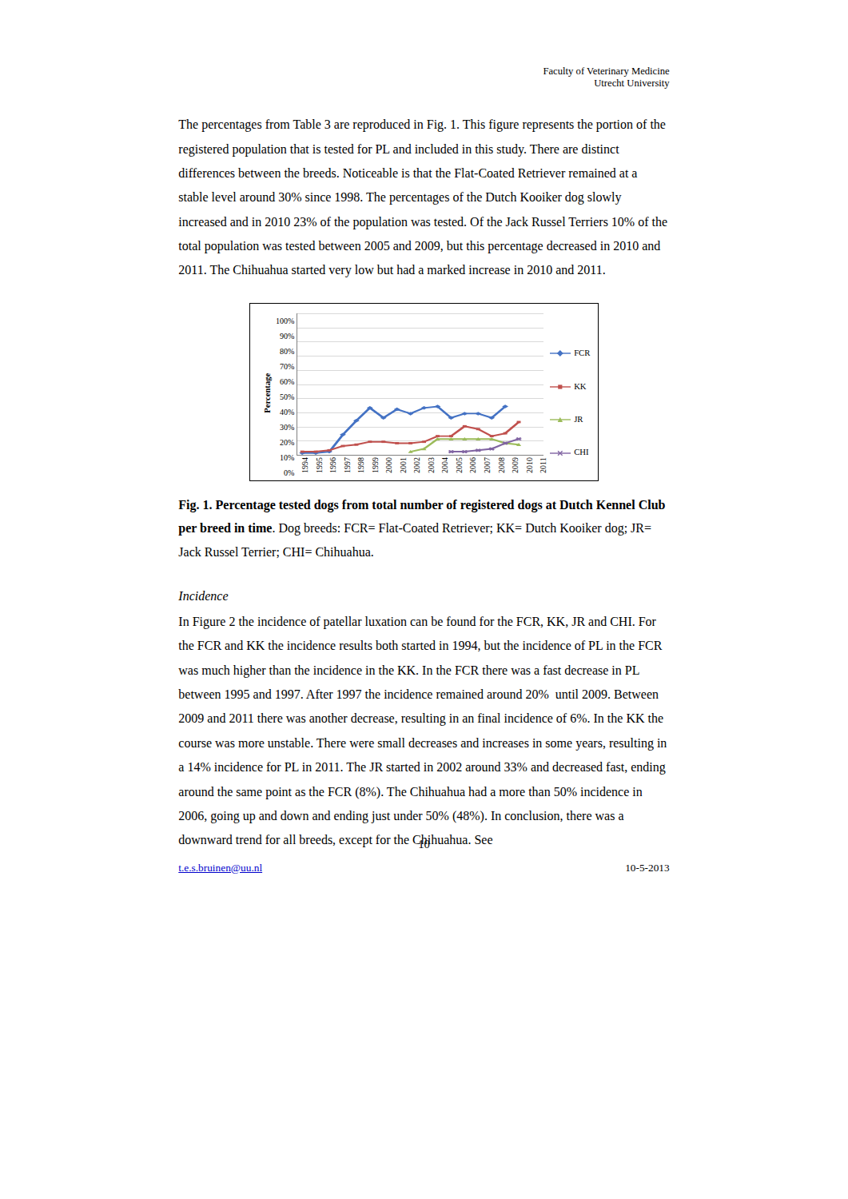Faculty of Veterinary Medicine
Utrecht University
The percentages from Table 3 are reproduced in Fig. 1. This figure represents the portion of the registered population that is tested for PL and included in this study. There are distinct differences between the breeds. Noticeable is that the Flat-Coated Retriever remained at a stable level around 30% since 1998. The percentages of the Dutch Kooiker dog slowly increased and in 2010 23% of the population was tested. Of the Jack Russel Terriers 10% of the total population was tested between 2005 and 2009, but this percentage decreased in 2010 and 2011. The Chihuahua started very low but had a marked increase in 2010 and 2011.
Percentage
100% 90% 80% 70% 60% 50% 40% 30% 20% 10% 0%
199419951996199719981999200020012002200320042005200620072008200920102011
FCR
KK
JR
CHI
Fig. 1. Percentage tested dogs from total number of registered dogs at Dutch Kennel Club per breed in time. Dog breeds: FCR= Flat-Coated Retriever; KK= Dutch Kooiker dog; JR= Jack Russel Terrier; CHI= Chihuahua.
Incidence
In Figure 2 the incidence of patellar luxation can be found for the FCR, KK, JR and CHI. For the FCR and KK the incidence results both started in 1994, but the incidence of PL in the FCR was much higher than the incidence in the KK. In the FCR there was a fast decrease in PL between 1995 and 1997. After 1997 the incidence remained around 20% until 2009. Between 2009 and 2011 there was another decrease, resulting in an final incidence of 6%. In the KK the course was more unstable. There were small decreases and increases in some years, resulting in a 14% incidence for PL in 2011. The JR started in 2002 around 33% and decreased fast, ending around the same point as the FCR (8%). The Chihuahua had a more than 50% incidence in 2006, going up and down and ending just under 50% (48%). In conclusion, there was a downward trend for all breeds, except for the Chihuahua. See
10
t.e.s.bruinen@uu.nl 10-5-2013